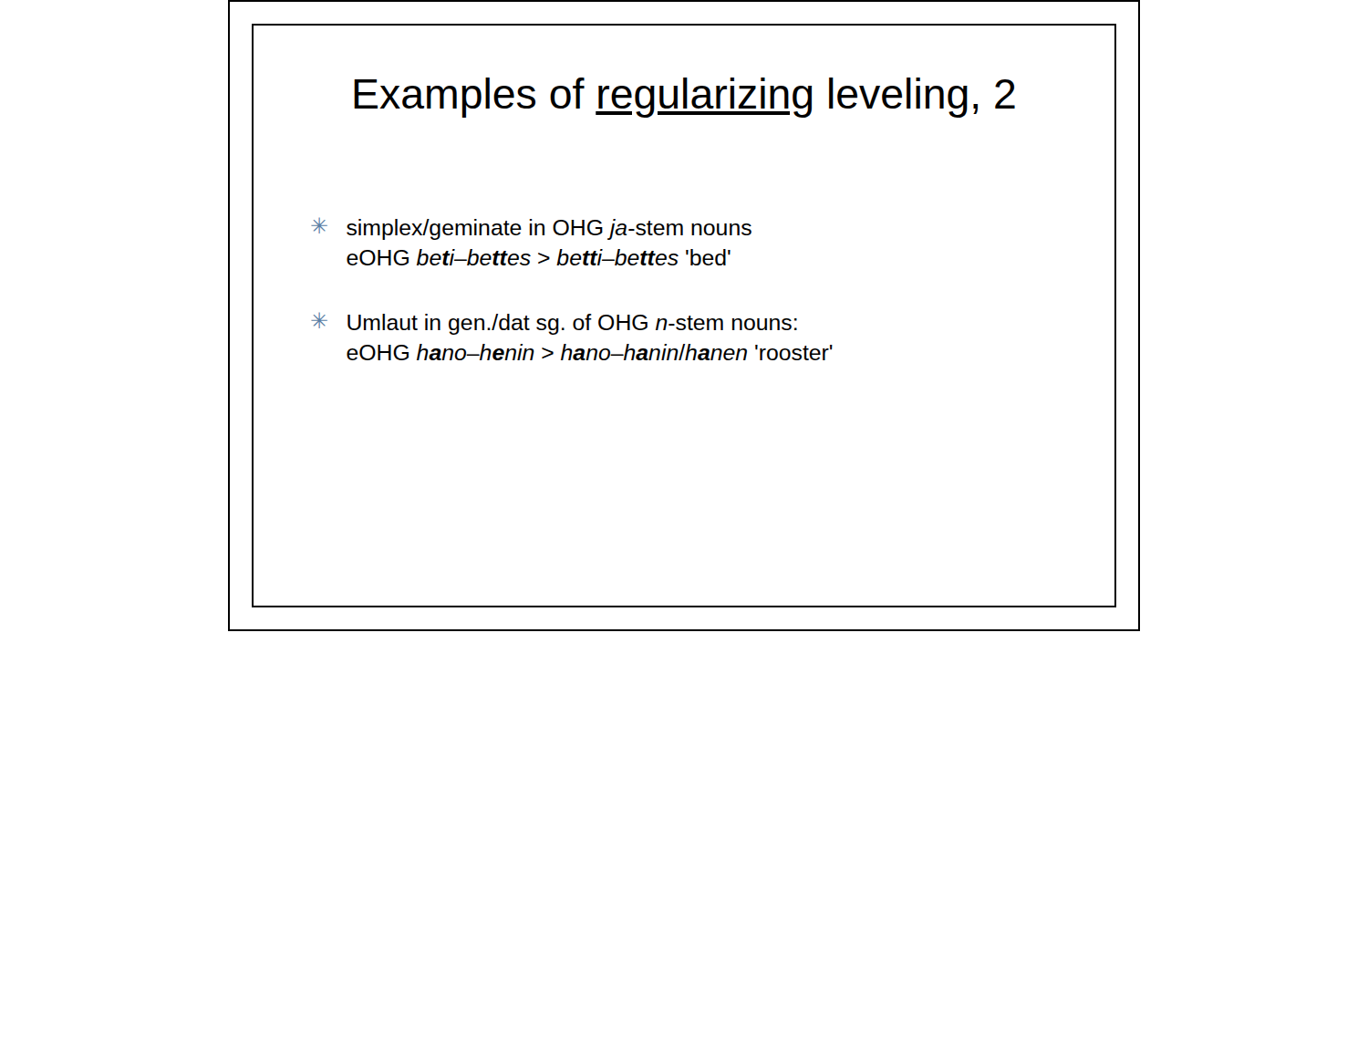Examples of regularizing leveling, 2
simplex/geminate in OHG ja-stem nouns
eOHG be ti–be tt es > be tt i–be tt es 'bed'
Umlaut in gen./dat sg. of OHG n-stem nouns:
eOHG hano–henin > hano–hanin/hanen 'rooster'